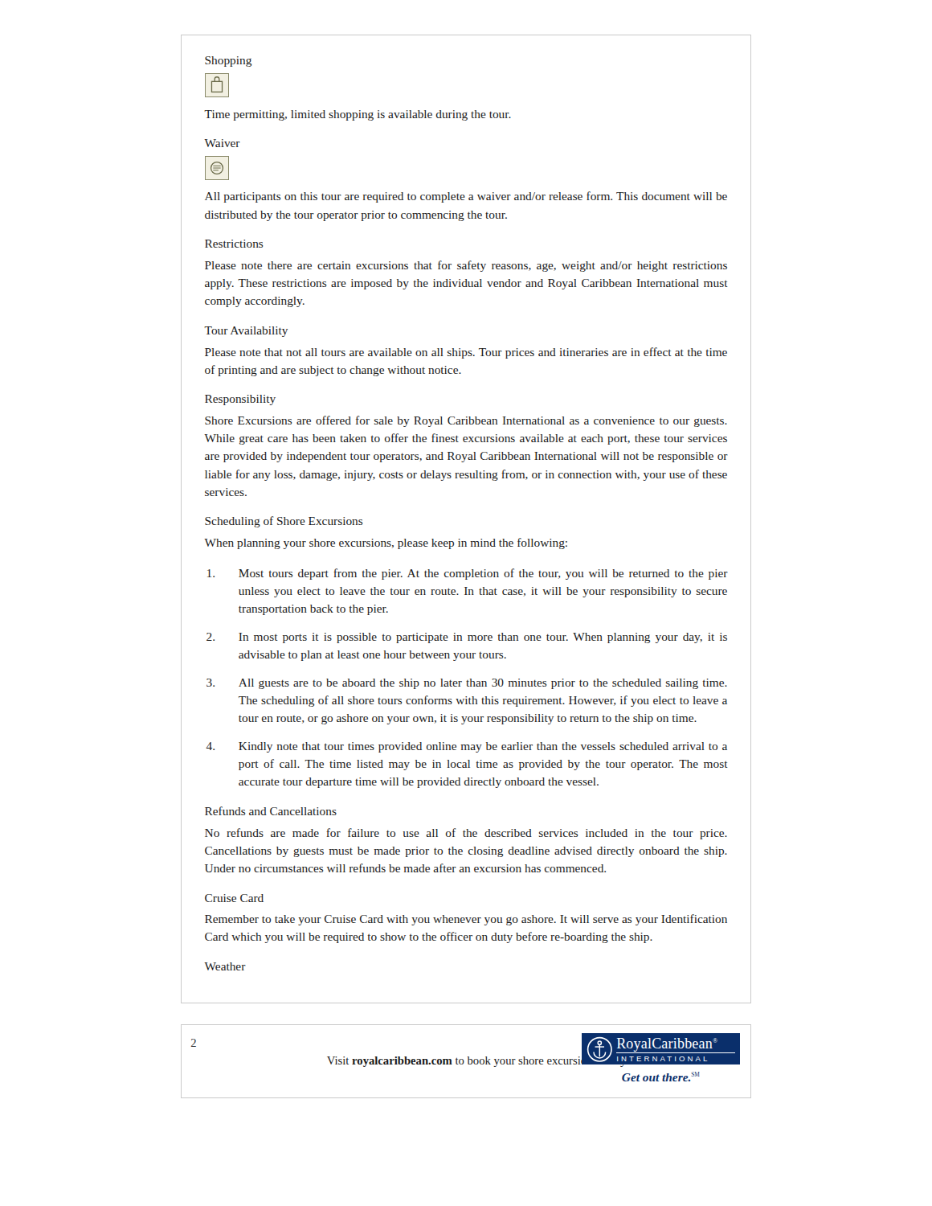Shopping
Time permitting, limited shopping is available during the tour.
Waiver
All participants on this tour are required to complete a waiver and/or release form. This document will be distributed by the tour operator prior to commencing the tour.
Restrictions
Please note there are certain excursions that for safety reasons, age, weight and/or height restrictions apply. These restrictions are imposed by the individual vendor and Royal Caribbean International must comply accordingly.
Tour Availability
Please note that not all tours are available on all ships. Tour prices and itineraries are in effect at the time of printing and are subject to change without notice.
Responsibility
Shore Excursions are offered for sale by Royal Caribbean International as a convenience to our guests. While great care has been taken to offer the finest excursions available at each port, these tour services are provided by independent tour operators, and Royal Caribbean International will not be responsible or liable for any loss, damage, injury, costs or delays resulting from, or in connection with, your use of these services.
Scheduling of Shore Excursions
When planning your shore excursions, please keep in mind the following:
Most tours depart from the pier. At the completion of the tour, you will be returned to the pier unless you elect to leave the tour en route. In that case, it will be your responsibility to secure transportation back to the pier.
In most ports it is possible to participate in more than one tour. When planning your day, it is advisable to plan at least one hour between your tours.
All guests are to be aboard the ship no later than 30 minutes prior to the scheduled sailing time. The scheduling of all shore tours conforms with this requirement. However, if you elect to leave a tour en route, or go ashore on your own, it is your responsibility to return to the ship on time.
Kindly note that tour times provided online may be earlier than the vessels scheduled arrival to a port of call. The time listed may be in local time as provided by the tour operator. The most accurate tour departure time will be provided directly onboard the vessel.
Refunds and Cancellations
No refunds are made for failure to use all of the described services included in the tour price. Cancellations by guests must be made prior to the closing deadline advised directly onboard the ship. Under no circumstances will refunds be made after an excursion has commenced.
Cruise Card
Remember to take your Cruise Card with you whenever you go ashore. It will serve as your Identification Card which you will be required to show to the officer on duty before re-boarding the ship.
Weather
2
Visit royalcaribbean.com to book your shore excursions today.
RoyalCaribbean® INTERNATIONAL
Get out there.SM